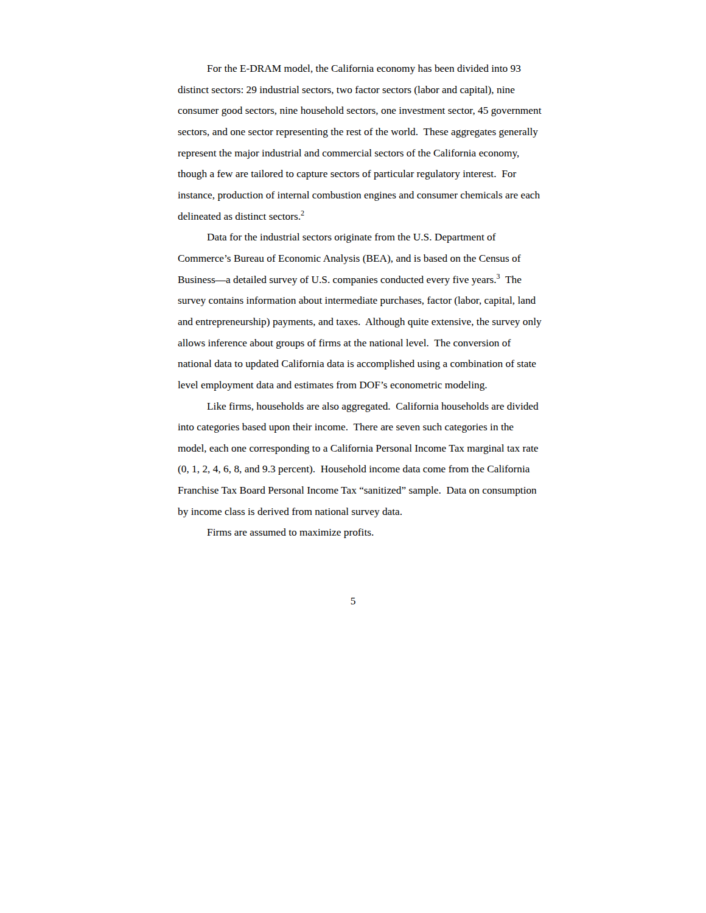For the E-DRAM model, the California economy has been divided into 93 distinct sectors: 29 industrial sectors, two factor sectors (labor and capital), nine consumer good sectors, nine household sectors, one investment sector, 45 government sectors, and one sector representing the rest of the world. These aggregates generally represent the major industrial and commercial sectors of the California economy, though a few are tailored to capture sectors of particular regulatory interest. For instance, production of internal combustion engines and consumer chemicals are each delineated as distinct sectors.2
Data for the industrial sectors originate from the U.S. Department of Commerce’s Bureau of Economic Analysis (BEA), and is based on the Census of Business—a detailed survey of U.S. companies conducted every five years.3 The survey contains information about intermediate purchases, factor (labor, capital, land and entrepreneurship) payments, and taxes. Although quite extensive, the survey only allows inference about groups of firms at the national level. The conversion of national data to updated California data is accomplished using a combination of state level employment data and estimates from DOF’s econometric modeling.
Like firms, households are also aggregated. California households are divided into categories based upon their income. There are seven such categories in the model, each one corresponding to a California Personal Income Tax marginal tax rate (0, 1, 2, 4, 6, 8, and 9.3 percent). Household income data come from the California Franchise Tax Board Personal Income Tax “sanitized” sample. Data on consumption by income class is derived from national survey data.
Firms are assumed to maximize profits.
5